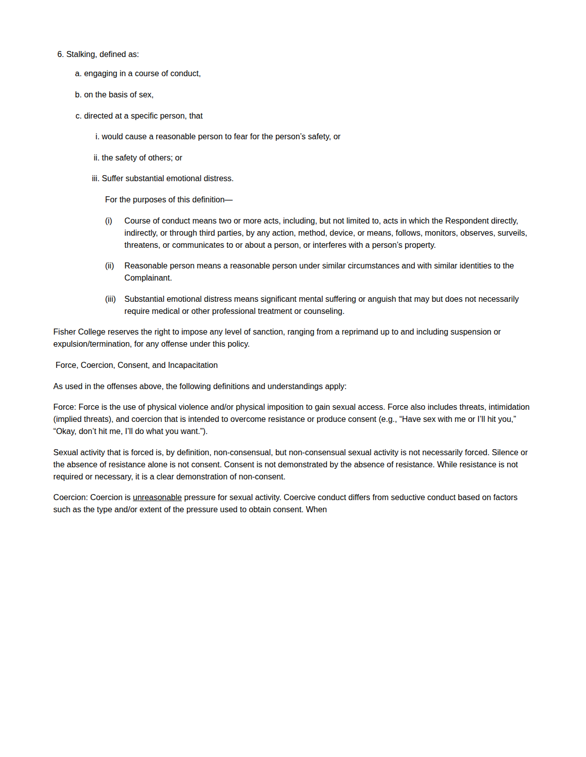Stalking, defined as:
engaging in a course of conduct,
on the basis of sex,
directed at a specific person, that
would cause a reasonable person to fear for the person’s safety, or
the safety of others; or
Suffer substantial emotional distress.
For the purposes of this definition—
(i) Course of conduct means two or more acts, including, but not limited to, acts in which the Respondent directly, indirectly, or through third parties, by any action, method, device, or means, follows, monitors, observes, surveils, threatens, or communicates to or about a person, or interferes with a person’s property.
(ii) Reasonable person means a reasonable person under similar circumstances and with similar identities to the Complainant.
(iii) Substantial emotional distress means significant mental suffering or anguish that may but does not necessarily require medical or other professional treatment or counseling.
Fisher College reserves the right to impose any level of sanction, ranging from a reprimand up to and including suspension or expulsion/termination, for any offense under this policy.
Force, Coercion, Consent, and Incapacitation
As used in the offenses above, the following definitions and understandings apply:
Force: Force is the use of physical violence and/or physical imposition to gain sexual access. Force also includes threats, intimidation (implied threats), and coercion that is intended to overcome resistance or produce consent (e.g., “Have sex with me or I’ll hit you,” “Okay, don’t hit me, I’ll do what you want.”).
Sexual activity that is forced is, by definition, non-consensual, but non-consensual sexual activity is not necessarily forced. Silence or the absence of resistance alone is not consent. Consent is not demonstrated by the absence of resistance. While resistance is not required or necessary, it is a clear demonstration of non-consent.
Coercion: Coercion is unreasonable pressure for sexual activity. Coercive conduct differs from seductive conduct based on factors such as the type and/or extent of the pressure used to obtain consent. When